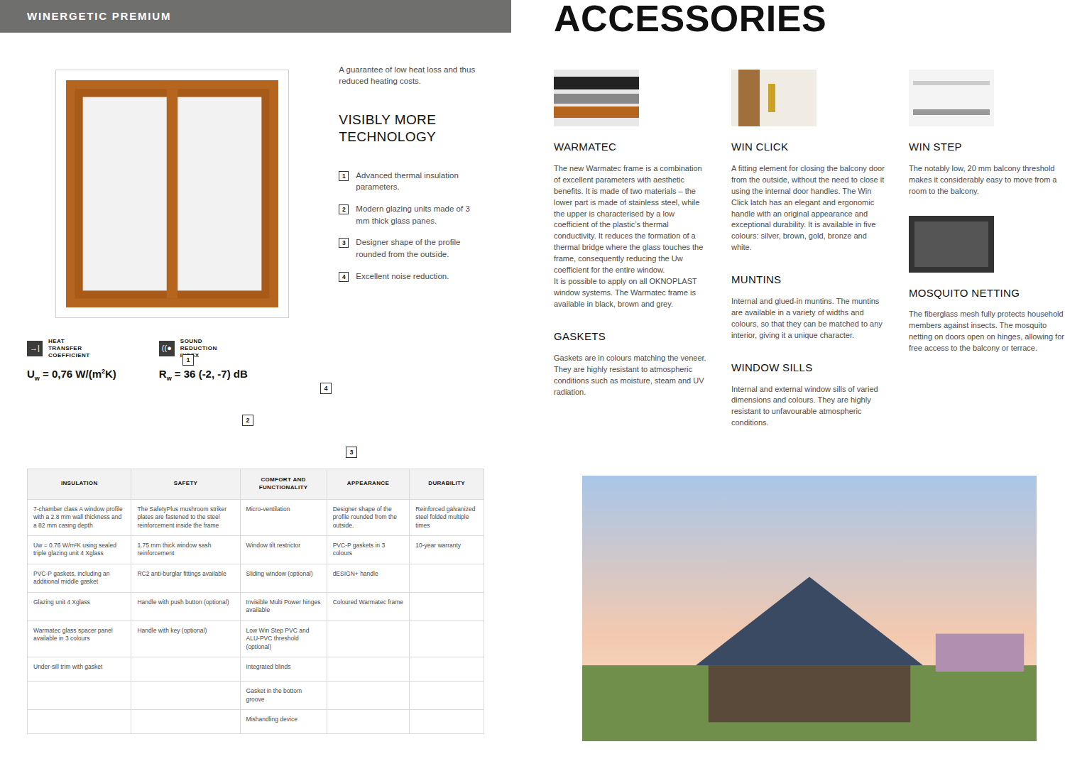WINERGETIC PREMIUM
1 2 3 4
→| HEAT
TRANSFER
COEFFICIENT
Uw = 0,76 W/(m2K)
((● SOUND
REDUCTION
INDEX
Rw = 36 (-2, -7) dB
A guarantee of low heat loss and thus reduced heating costs.
VISIBLY MORE
TECHNOLOGY
1 Advanced thermal insulation parameters.
2 Modern glazing units made of 3 mm thick glass panes.
3 Designer shape of the profile rounded from the outside.
4 Excellent noise reduction.
| INSULATION | SAFETY | COMFORT AND FUNCTIONALITY | APPEARANCE | DURABILITY |
| --- | --- | --- | --- | --- |
| 7-chamber class A window profile with a 2.8 mm wall thickness and a 82 mm casing depth | The SafetyPlus mushroom striker plates are fastened to the steel reinforcement inside the frame | Micro-ventilation | Designer shape of the profile rounded from the outside. | Reinforced galvanized steel folded multiple times |
| Uw = 0.76 W/m²K using sealed triple glazing unit 4 Xglass | 1.75 mm thick window sash reinforcement | Window tilt restrictor | PVC-P gaskets in 3 colours | 10-year warranty |
| PVC-P gaskets, including an additional middle gasket | RC2 anti-burglar fittings available | Sliding window (optional) | dESIGN+ handle | |
| Glazing unit 4 Xglass | Handle with push button (optional) | Invisible Multi Power hinges available | Coloured Warmatec frame | |
| Warmatec glass spacer panel available in 3 colours | Handle with key (optional) | Low Win Step PVC and ALU-PVC threshold (optional) | | |
| Under-sill trim with gasket | | Integrated blinds | | |
| | | Gasket in the bottom groove | | |
| | | Mishandling device | | |
ACCESSORIES
WARMATEC
The new Warmatec frame is a combination of excellent parameters with aesthetic benefits. It is made of two materials – the lower part is made of stainless steel, while the upper is characterised by a low coefficient of the plastic’s thermal conductivity. It reduces the formation of a thermal bridge where the glass touches the frame, consequently reducing the Uw coefficient for the entire window.
It is possible to apply on all OKNOPLAST window systems. The Warmatec frame is available in black, brown and grey.
GASKETS
Gaskets are in colours matching the veneer. They are highly resistant to atmospheric conditions such as moisture, steam and UV radiation.
WIN CLICK
A fitting element for closing the balcony door from the outside, without the need to close it using the internal door handles. The Win Click latch has an elegant and ergonomic handle with an original appearance and exceptional durability. It is available in five colours: silver, brown, gold, bronze and white.
MUNTINS
Internal and glued-in muntins. The muntins are available in a variety of widths and colours, so that they can be matched to any interior, giving it a unique character.
WINDOW SILLS
Internal and external window sills of varied dimensions and colours. They are highly resistant to unfavourable atmospheric conditions.
WIN STEP
The notably low, 20 mm balcony threshold makes it considerably easy to move from a room to the balcony.
MOSQUITO NETTING
The fiberglass mesh fully protects household members against insects. The mosquito netting on doors open on hinges, allowing for free access to the balcony or terrace.